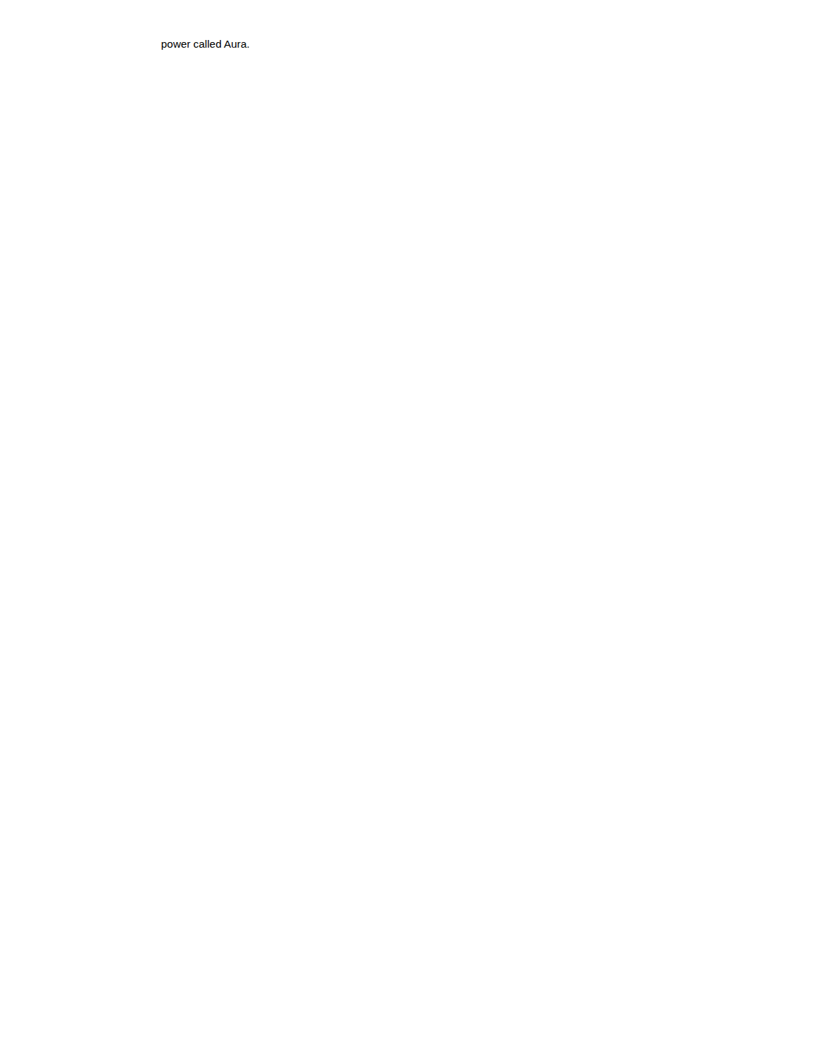power called Aura.